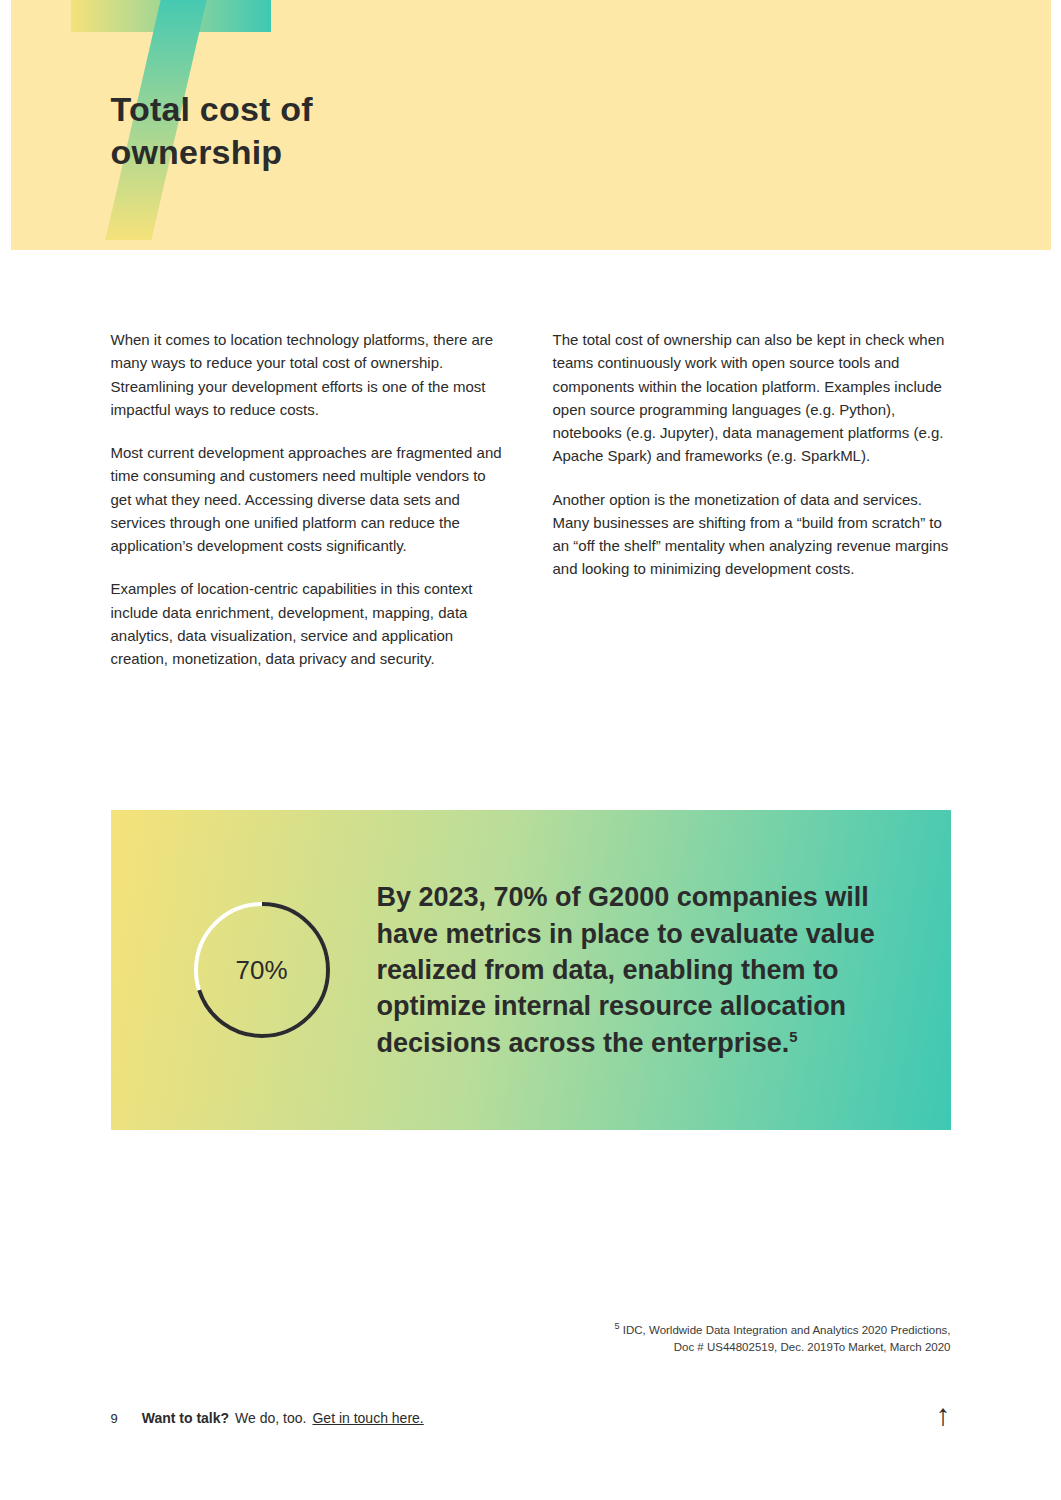Total cost of
ownership
When it comes to location technology platforms, there are many ways to reduce your total cost of ownership. Streamlining your development efforts is one of the most impactful ways to reduce costs.
Most current development approaches are fragmented and time consuming and customers need multiple vendors to get what they need. Accessing diverse data sets and services through one unified platform can reduce the application’s development costs significantly.
Examples of location-centric capabilities in this context include data enrichment, development, mapping, data analytics, data visualization, service and application creation, monetization, data privacy and security.
The total cost of ownership can also be kept in check when teams continuously work with open source tools and components within the location platform. Examples include open source programming languages (e.g. Python), notebooks (e.g. Jupyter), data management platforms (e.g. Apache Spark) and frameworks (e.g. SparkML).
Another option is the monetization of data and services. Many businesses are shifting from a “build from scratch” to an “off the shelf” mentality when analyzing revenue margins and looking to minimizing development costs.
70%
By 2023, 70% of G2000 companies will have metrics in place to evaluate value realized from data, enabling them to optimize internal resource allocation decisions across the enterprise.5
5 IDC, Worldwide Data Integration and Analytics 2020 Predictions,
Doc # US44802519, Dec. 2019To Market, March 2020
9 Want to talk? We do, too. Get in touch here.
↑